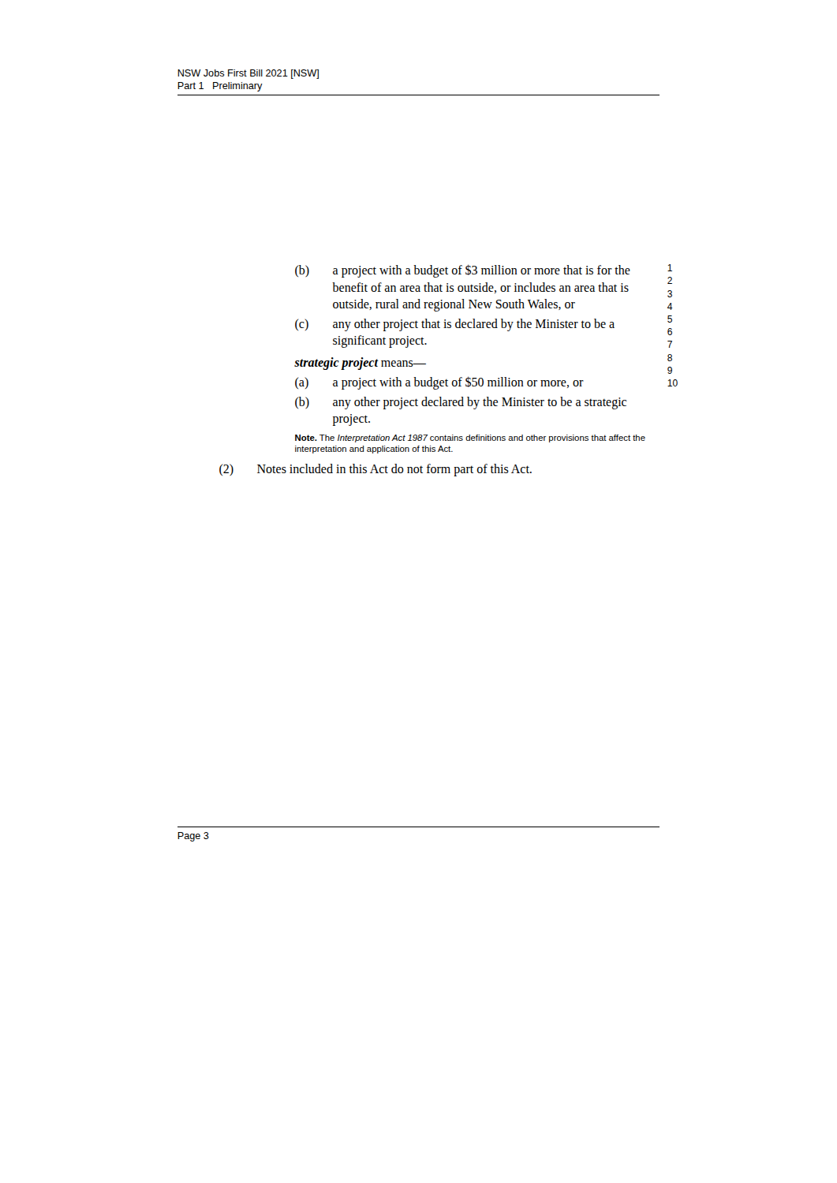NSW Jobs First Bill 2021 [NSW] Part 1 Preliminary
1 2 3 4 5 6 7 8 9 10
(b)
a project with a budget of $3 million or more that is for the benefit of an area that is outside, or includes an area that is outside, rural and regional New South Wales, or
(c)
any other project that is declared by the Minister to be a significant project.
strategic project means—
(a)
a project with a budget of $50 million or more, or
(b)
any other project declared by the Minister to be a strategic project.
Note. The Interpretation Act 1987 contains definitions and other provisions that affect the interpretation and application of this Act.
(2)
Notes included in this Act do not form part of this Act.
Page 3